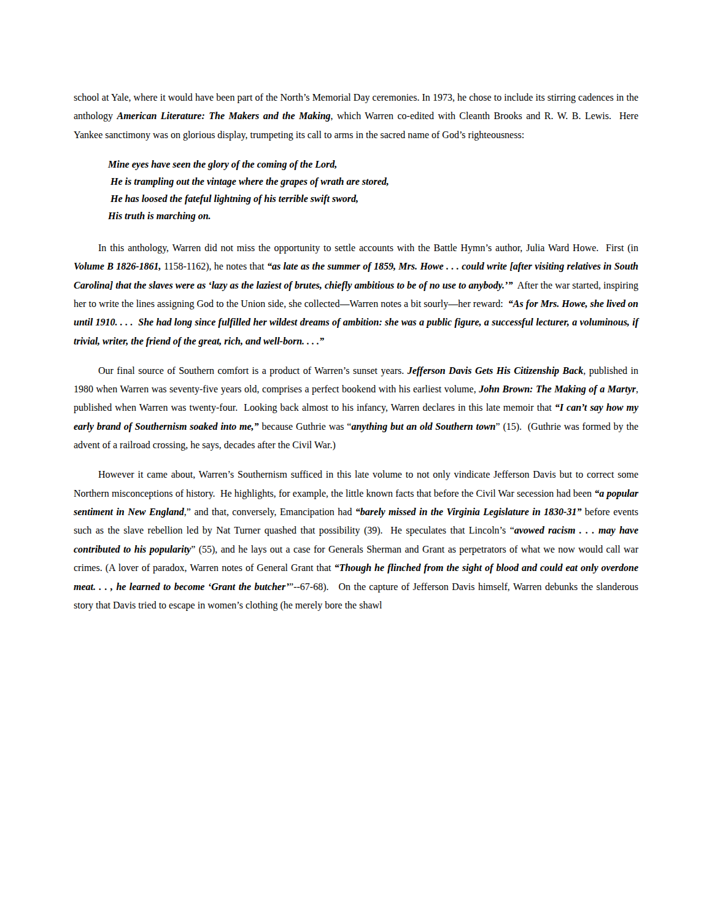school at Yale, where it would have been part of the North’s Memorial Day ceremonies. In 1973, he chose to include its stirring cadences in the anthology American Literature: The Makers and the Making, which Warren co-edited with Cleanth Brooks and R. W. B. Lewis. Here Yankee sanctimony was on glorious display, trumpeting its call to arms in the sacred name of God’s righteousness:
Mine eyes have seen the glory of the coming of the Lord, He is trampling out the vintage where the grapes of wrath are stored, He has loosed the fateful lightning of his terrible swift sword, His truth is marching on.
In this anthology, Warren did not miss the opportunity to settle accounts with the Battle Hymn’s author, Julia Ward Howe. First (in Volume B 1826-1861, 1158-1162), he notes that “as late as the summer of 1859, Mrs. Howe . . . could write [after visiting relatives in South Carolina] that the slaves were as ‘lazy as the laziest of brutes, chiefly ambitious to be of no use to anybody.’” After the war started, inspiring her to write the lines assigning God to the Union side, she collected—Warren notes a bit sourly—her reward: “As for Mrs. Howe, she lived on until 1910. . . . She had long since fulfilled her wildest dreams of ambition: she was a public figure, a successful lecturer, a voluminous, if trivial, writer, the friend of the great, rich, and well-born. . . .”
Our final source of Southern comfort is a product of Warren’s sunset years. Jefferson Davis Gets His Citizenship Back, published in 1980 when Warren was seventy-five years old, comprises a perfect bookend with his earliest volume, John Brown: The Making of a Martyr, published when Warren was twenty-four. Looking back almost to his infancy, Warren declares in this late memoir that “I can’t say how my early brand of Southernism soaked into me,” because Guthrie was “anything but an old Southern town” (15). (Guthrie was formed by the advent of a railroad crossing, he says, decades after the Civil War.)
However it came about, Warren’s Southernism sufficed in this late volume to not only vindicate Jefferson Davis but to correct some Northern misconceptions of history. He highlights, for example, the little known facts that before the Civil War secession had been “a popular sentiment in New England,” and that, conversely, Emancipation had “barely missed in the Virginia Legislature in 1830-31” before events such as the slave rebellion led by Nat Turner quashed that possibility (39). He speculates that Lincoln’s “avowed racism . . . may have contributed to his popularity” (55), and he lays out a case for Generals Sherman and Grant as perpetrators of what we now would call war crimes. (A lover of paradox, Warren notes of General Grant that “Though he flinched from the sight of blood and could eat only overdone meat. . . , he learned to become ‘Grant the butcher’”--67-68). On the capture of Jefferson Davis himself, Warren debunks the slanderous story that Davis tried to escape in women’s clothing (he merely bore the shawl